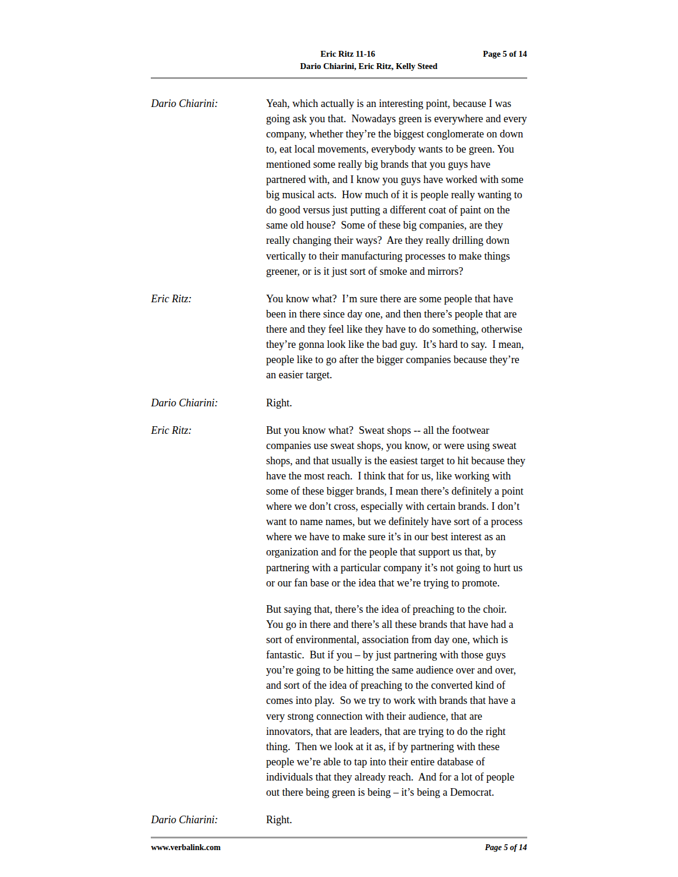Eric Ritz 11-16
Page 5 of 14
Dario Chiarini, Eric Ritz, Kelly Steed
Dario Chiarini:
Yeah, which actually is an interesting point, because I was going ask you that. Nowadays green is everywhere and every company, whether they’re the biggest conglomerate on down to, eat local movements, everybody wants to be green. You mentioned some really big brands that you guys have partnered with, and I know you guys have worked with some big musical acts. How much of it is people really wanting to do good versus just putting a different coat of paint on the same old house? Some of these big companies, are they really changing their ways? Are they really drilling down vertically to their manufacturing processes to make things greener, or is it just sort of smoke and mirrors?
Eric Ritz:
You know what? I’m sure there are some people that have been in there since day one, and then there’s people that are there and they feel like they have to do something, otherwise they’re gonna look like the bad guy. It’s hard to say. I mean, people like to go after the bigger companies because they’re an easier target.
Dario Chiarini:
Right.
Eric Ritz:
But you know what? Sweat shops -- all the footwear companies use sweat shops, you know, or were using sweat shops, and that usually is the easiest target to hit because they have the most reach. I think that for us, like working with some of these bigger brands, I mean there’s definitely a point where we don’t cross, especially with certain brands. I don’t want to name names, but we definitely have sort of a process where we have to make sure it’s in our best interest as an organization and for the people that support us that, by partnering with a particular company it’s not going to hurt us or our fan base or the idea that we’re trying to promote.
But saying that, there’s the idea of preaching to the choir. You go in there and there’s all these brands that have had a sort of environmental, association from day one, which is fantastic. But if you – by just partnering with those guys you’re going to be hitting the same audience over and over, and sort of the idea of preaching to the converted kind of comes into play. So we try to work with brands that have a very strong connection with their audience, that are innovators, that are leaders, that are trying to do the right thing. Then we look at it as, if by partnering with these people we’re able to tap into their entire database of individuals that they already reach. And for a lot of people out there being green is being – it’s being a Democrat.
Dario Chiarini:
Right.
www.verbalink.com
Page 5 of 14